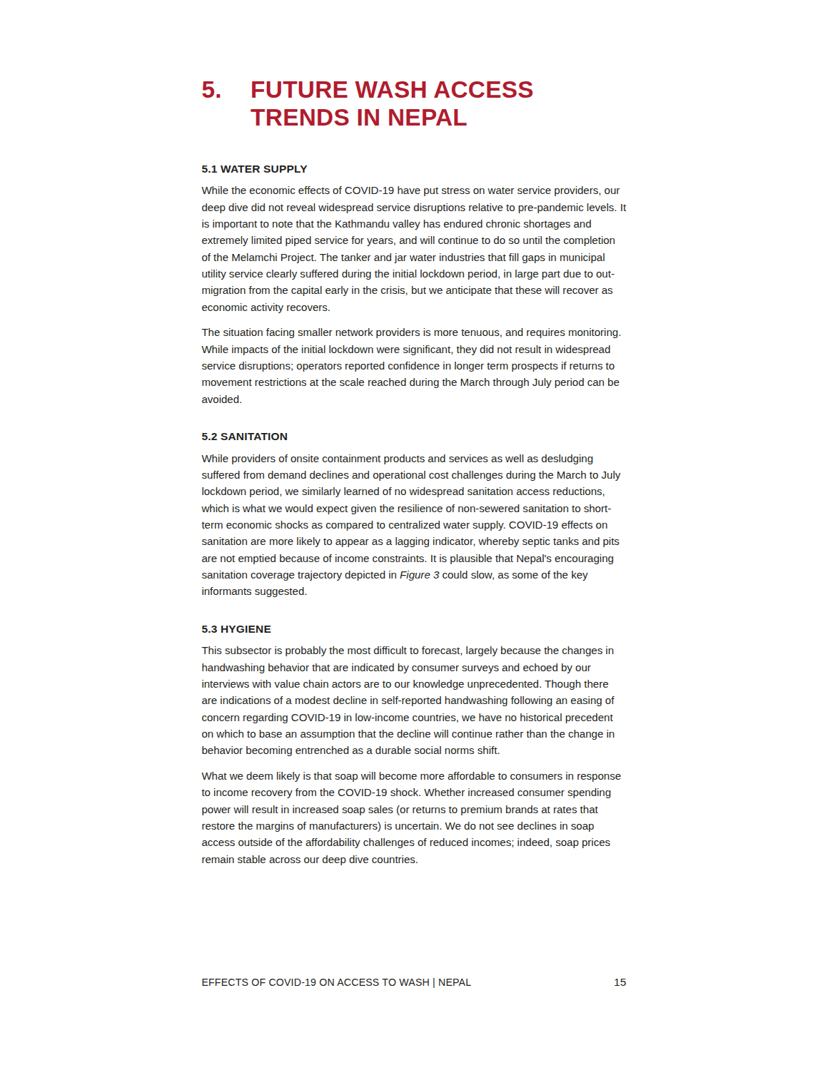5. FUTURE WASH ACCESS TRENDS IN NEPAL
5.1 Water Supply
While the economic effects of COVID-19 have put stress on water service providers, our deep dive did not reveal widespread service disruptions relative to pre-pandemic levels. It is important to note that the Kathmandu valley has endured chronic shortages and extremely limited piped service for years, and will continue to do so until the completion of the Melamchi Project. The tanker and jar water industries that fill gaps in municipal utility service clearly suffered during the initial lockdown period, in large part due to out-migration from the capital early in the crisis, but we anticipate that these will recover as economic activity recovers.
The situation facing smaller network providers is more tenuous, and requires monitoring. While impacts of the initial lockdown were significant, they did not result in widespread service disruptions; operators reported confidence in longer term prospects if returns to movement restrictions at the scale reached during the March through July period can be avoided.
5.2 Sanitation
While providers of onsite containment products and services as well as desludging suffered from demand declines and operational cost challenges during the March to July lockdown period, we similarly learned of no widespread sanitation access reductions, which is what we would expect given the resilience of non-sewered sanitation to short-term economic shocks as compared to centralized water supply. COVID-19 effects on sanitation are more likely to appear as a lagging indicator, whereby septic tanks and pits are not emptied because of income constraints. It is plausible that Nepal's encouraging sanitation coverage trajectory depicted in Figure 3 could slow, as some of the key informants suggested.
5.3 Hygiene
This subsector is probably the most difficult to forecast, largely because the changes in handwashing behavior that are indicated by consumer surveys and echoed by our interviews with value chain actors are to our knowledge unprecedented. Though there are indications of a modest decline in self-reported handwashing following an easing of concern regarding COVID-19 in low-income countries, we have no historical precedent on which to base an assumption that the decline will continue rather than the change in behavior becoming entrenched as a durable social norms shift.
What we deem likely is that soap will become more affordable to consumers in response to income recovery from the COVID-19 shock. Whether increased consumer spending power will result in increased soap sales (or returns to premium brands at rates that restore the margins of manufacturers) is uncertain. We do not see declines in soap access outside of the affordability challenges of reduced incomes; indeed, soap prices remain stable across our deep dive countries.
Effects of COVID-19 on Access to WASH | Nepal 15